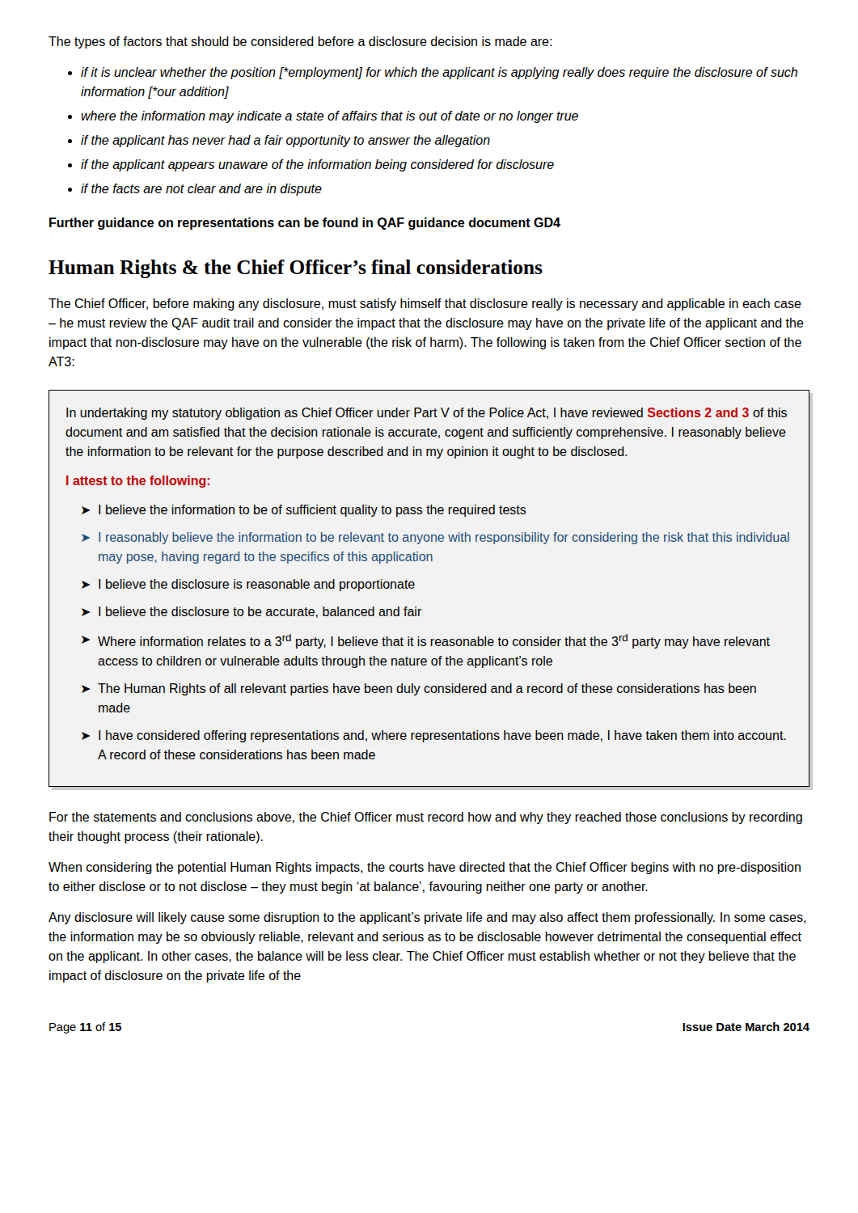The types of factors that should be considered before a disclosure decision is made are:
if it is unclear whether the position [*employment] for which the applicant is applying really does require the disclosure of such information [*our addition]
where the information may indicate a state of affairs that is out of date or no longer true
if the applicant has never had a fair opportunity to answer the allegation
if the applicant appears unaware of the information being considered for disclosure
if the facts are not clear and are in dispute
Further guidance on representations can be found in QAF guidance document GD4
Human Rights & the Chief Officer’s final considerations
The Chief Officer, before making any disclosure, must satisfy himself that disclosure really is necessary and applicable in each case – he must review the QAF audit trail and consider the impact that the disclosure may have on the private life of the applicant and the impact that non-disclosure may have on the vulnerable (the risk of harm). The following is taken from the Chief Officer section of the AT3:
In undertaking my statutory obligation as Chief Officer under Part V of the Police Act, I have reviewed Sections 2 and 3 of this document and am satisfied that the decision rationale is accurate, cogent and sufficiently comprehensive. I reasonably believe the information to be relevant for the purpose described and in my opinion it ought to be disclosed.
I attest to the following:
I believe the information to be of sufficient quality to pass the required tests
I reasonably believe the information to be relevant to anyone with responsibility for considering the risk that this individual may pose, having regard to the specifics of this application
I believe the disclosure is reasonable and proportionate
I believe the disclosure to be accurate, balanced and fair
Where information relates to a 3rd party, I believe that it is reasonable to consider that the 3rd party may have relevant access to children or vulnerable adults through the nature of the applicant’s role
The Human Rights of all relevant parties have been duly considered and a record of these considerations has been made
I have considered offering representations and, where representations have been made, I have taken them into account. A record of these considerations has been made
For the statements and conclusions above, the Chief Officer must record how and why they reached those conclusions by recording their thought process (their rationale).
When considering the potential Human Rights impacts, the courts have directed that the Chief Officer begins with no pre-disposition to either disclose or to not disclose – they must begin ‘at balance’, favouring neither one party or another.
Any disclosure will likely cause some disruption to the applicant’s private life and may also affect them professionally. In some cases, the information may be so obviously reliable, relevant and serious as to be disclosable however detrimental the consequential effect on the applicant. In other cases, the balance will be less clear. The Chief Officer must establish whether or not they believe that the impact of disclosure on the private life of the
Page 11 of 15 Issue Date March 2014